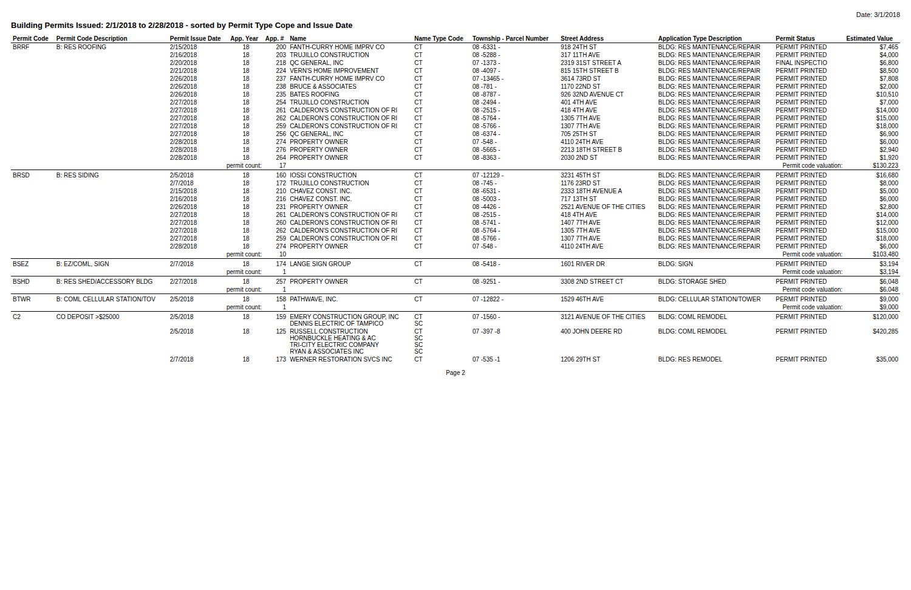Date: 3/1/2018
Building Permits Issued: 2/1/2018 to 2/28/2018 - sorted by Permit Type Cope and Issue Date
| Permit Code | Permit Code Description | Permit Issue Date | App. Year | App. # | Name | Name Type Code | Township - Parcel Number | Street Address | Application Type Description | Permit Status | Estimated Value |
| --- | --- | --- | --- | --- | --- | --- | --- | --- | --- | --- | --- |
| BRRF | B: RES ROOFING | 2/15/2018 | 18 | 200 | FANTH-CURRY HOME IMPRV CO | CT | 08 -6331 - | 918 24TH ST | BLDG: RES MAINTENANCE/REPAIR | PERMIT PRINTED | $7,465 |
| | | 2/16/2018 | 18 | 203 | TRUJILLO CONSTRUCTION | CT | 08 -5288 - | 317 11TH AVE | BLDG: RES MAINTENANCE/REPAIR | PERMIT PRINTED | $4,000 |
| | | 2/20/2018 | 18 | 218 | QC GENERAL, INC | CT | 07 -1373 - | 2319 31ST STREET A | BLDG: RES MAINTENANCE/REPAIR | FINAL INSPECTIO | $6,800 |
| | | 2/21/2018 | 18 | 224 | VERN'S HOME IMPROVEMENT | CT | 08 -4097 - | 815 15TH STREET B | BLDG: RES MAINTENANCE/REPAIR | PERMIT PRINTED | $8,500 |
| | | 2/26/2018 | 18 | 237 | FANTH-CURRY HOME IMPRV CO | CT | 07 -13465 - | 3614 73RD ST | BLDG: RES MAINTENANCE/REPAIR | PERMIT PRINTED | $7,808 |
| | | 2/26/2018 | 18 | 238 | BRUCE & ASSOCIATES | CT | 08 -781 - | 1170 22ND ST | BLDG: RES MAINTENANCE/REPAIR | PERMIT PRINTED | $2,000 |
| | | 2/26/2018 | 18 | 235 | BATES ROOFING | CT | 08 -8787 - | 926 32ND AVENUE CT | BLDG: RES MAINTENANCE/REPAIR | PERMIT PRINTED | $10,510 |
| | | 2/27/2018 | 18 | 254 | TRUJILLO CONSTRUCTION | CT | 08 -2494 - | 401 4TH AVE | BLDG: RES MAINTENANCE/REPAIR | PERMIT PRINTED | $7,000 |
| | | 2/27/2018 | 18 | 261 | CALDERON'S CONSTRUCTION OF RI | CT | 08 -2515 - | 418 4TH AVE | BLDG: RES MAINTENANCE/REPAIR | PERMIT PRINTED | $14,000 |
| | | 2/27/2018 | 18 | 262 | CALDERON'S CONSTRUCTION OF RI | CT | 08 -5764 - | 1305 7TH AVE | BLDG: RES MAINTENANCE/REPAIR | PERMIT PRINTED | $15,000 |
| | | 2/27/2018 | 18 | 259 | CALDERON'S CONSTRUCTION OF RI | CT | 08 -5766 - | 1307 7TH AVE | BLDG: RES MAINTENANCE/REPAIR | PERMIT PRINTED | $18,000 |
| | | 2/27/2018 | 18 | 256 | QC GENERAL, INC | CT | 08 -6374 - | 705 25TH ST | BLDG: RES MAINTENANCE/REPAIR | PERMIT PRINTED | $6,900 |
| | | 2/28/2018 | 18 | 274 | PROPERTY OWNER | CT | 07 -548 - | 4110 24TH AVE | BLDG: RES MAINTENANCE/REPAIR | PERMIT PRINTED | $6,000 |
| | | 2/28/2018 | 18 | 276 | PROPERTY OWNER | CT | 08 -5665 - | 2213 18TH STREET B | BLDG: RES MAINTENANCE/REPAIR | PERMIT PRINTED | $2,940 |
| | | 2/28/2018 | 18 | 264 | PROPERTY OWNER | CT | 08 -8363 - | 2030 2ND ST | BLDG: RES MAINTENANCE/REPAIR | PERMIT PRINTED | $1,920 |
| | permit count: | 17 | | Permit code valuation: | $130,223 |
| BRSD | B: RES SIDING | 2/5/2018 | 18 | 160 | IOSSI CONSTRUCTION | CT | 07 -12129 - | 3231 45TH ST | BLDG: RES MAINTENANCE/REPAIR | PERMIT PRINTED | $16,680 |
| | | 2/7/2018 | 18 | 172 | TRUJILLO CONSTRUCTION | CT | 08 -745 - | 1176 23RD ST | BLDG: RES MAINTENANCE/REPAIR | PERMIT PRINTED | $8,000 |
| | | 2/15/2018 | 18 | 210 | CHAVEZ CONST. INC. | CT | 08 -6531 - | 2333 18TH AVENUE A | BLDG: RES MAINTENANCE/REPAIR | PERMIT PRINTED | $5,000 |
| | | 2/16/2018 | 18 | 216 | CHAVEZ CONST. INC. | CT | 08 -5003 - | 717 13TH ST | BLDG: RES MAINTENANCE/REPAIR | PERMIT PRINTED | $6,000 |
| | | 2/26/2018 | 18 | 231 | PROPERTY OWNER | CT | 08 -4426 - | 2521 AVENUE OF THE CITIES | BLDG: RES MAINTENANCE/REPAIR | PERMIT PRINTED | $2,800 |
| | | 2/27/2018 | 18 | 261 | CALDERON'S CONSTRUCTION OF RI | CT | 08 -2515 - | 418 4TH AVE | BLDG: RES MAINTENANCE/REPAIR | PERMIT PRINTED | $14,000 |
| | | 2/27/2018 | 18 | 260 | CALDERON'S CONSTRUCTION OF RI | CT | 08 -5741 - | 1407 7TH AVE | BLDG: RES MAINTENANCE/REPAIR | PERMIT PRINTED | $12,000 |
| | | 2/27/2018 | 18 | 262 | CALDERON'S CONSTRUCTION OF RI | CT | 08 -5764 - | 1305 7TH AVE | BLDG: RES MAINTENANCE/REPAIR | PERMIT PRINTED | $15,000 |
| | | 2/27/2018 | 18 | 259 | CALDERON'S CONSTRUCTION OF RI | CT | 08 -5766 - | 1307 7TH AVE | BLDG: RES MAINTENANCE/REPAIR | PERMIT PRINTED | $18,000 |
| | | 2/28/2018 | 18 | 274 | PROPERTY OWNER | CT | 07 -548 - | 4110 24TH AVE | BLDG: RES MAINTENANCE/REPAIR | PERMIT PRINTED | $6,000 |
| | permit count: | 10 | | Permit code valuation: | $103,480 |
| BSEZ | B: EZ/COML, SIGN | 2/7/2018 | 18 | 174 | LANGE SIGN GROUP | CT | 08 -5418 - | 1601 RIVER DR | BLDG: SIGN | PERMIT PRINTED | $3,194 |
| | permit count: | 1 | | Permit code valuation: | $3,194 |
| BSHD | B: RES SHED/ACCESSORY BLDG | 2/27/2018 | 18 | 257 | PROPERTY OWNER | CT | 08 -9251 - | 3308 2ND STREET CT | BLDG: STORAGE SHED | PERMIT PRINTED | $6,048 |
| | permit count: | 1 | | Permit code valuation: | $6,048 |
| BTWR | B: COML CELLULAR STATION/TOV | 2/5/2018 | 18 | 158 | PATHWAVE, INC. | CT | 07 -12822 - | 1529 46TH AVE | BLDG: CELLULAR STATION/TOWER | PERMIT PRINTED | $9,000 |
| | permit count: | 1 | | Permit code valuation: | $9,000 |
| C2 | CO DEPOSIT >$25000 | 2/5/2018 | 18 | 159 | EMERY CONSTRUCTION GROUP, INC DENNIS ELECTRIC OF TAMPICO | CT SC | 07 -1560 - | 3121 AVENUE OF THE CITIES | BLDG: COML REMODEL | PERMIT PRINTED | $120,000 |
| | | 2/5/2018 | 18 | 125 | RUSSELL CONSTRUCTION HORNBUCKLE HEATING & AC TRI-CITY ELECTRIC COMPANY RYAN & ASSOCIATES INC | CT SC SC SC | 07 -397 -8 | 400 JOHN DEERE RD | BLDG: COML REMODEL | PERMIT PRINTED | $420,285 |
| | | 2/7/2018 | 18 | 173 | WERNER RESTORATION SVCS INC | CT | 07 -535 -1 | 1206 29TH ST | BLDG: RES REMODEL | PERMIT PRINTED | $35,000 |
Page 2